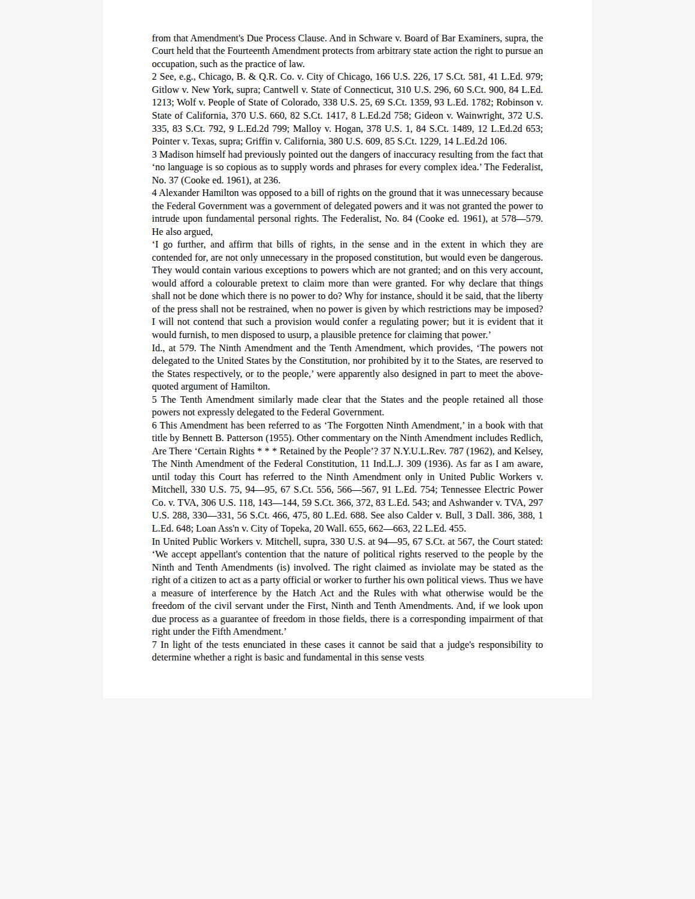from that Amendment's Due Process Clause. And in Schware v. Board of Bar Examiners, supra, the Court held that the Fourteenth Amendment protects from arbitrary state action the right to pursue an occupation, such as the practice of law.
2 See, e.g., Chicago, B. & Q.R. Co. v. City of Chicago, 166 U.S. 226, 17 S.Ct. 581, 41 L.Ed. 979; Gitlow v. New York, supra; Cantwell v. State of Connecticut, 310 U.S. 296, 60 S.Ct. 900, 84 L.Ed. 1213; Wolf v. People of State of Colorado, 338 U.S. 25, 69 S.Ct. 1359, 93 L.Ed. 1782; Robinson v. State of California, 370 U.S. 660, 82 S.Ct. 1417, 8 L.Ed.2d 758; Gideon v. Wainwright, 372 U.S. 335, 83 S.Ct. 792, 9 L.Ed.2d 799; Malloy v. Hogan, 378 U.S. 1, 84 S.Ct. 1489, 12 L.Ed.2d 653; Pointer v. Texas, supra; Griffin v. California, 380 U.S. 609, 85 S.Ct. 1229, 14 L.Ed.2d 106.
3 Madison himself had previously pointed out the dangers of inaccuracy resulting from the fact that ‘no language is so copious as to supply words and phrases for every complex idea.’ The Federalist, No. 37 (Cooke ed. 1961), at 236.
4 Alexander Hamilton was opposed to a bill of rights on the ground that it was unnecessary because the Federal Government was a government of delegated powers and it was not granted the power to intrude upon fundamental personal rights. The Federalist, No. 84 (Cooke ed. 1961), at 578—579. He also argued,
‘I go further, and affirm that bills of rights, in the sense and in the extent in which they are contended for, are not only unnecessary in the proposed constitution, but would even be dangerous. They would contain various exceptions to powers which are not granted; and on this very account, would afford a colourable pretext to claim more than were granted. For why declare that things shall not be done which there is no power to do? Why for instance, should it be said, that the liberty of the press shall not be restrained, when no power is given by which restrictions may be imposed? I will not contend that such a provision would confer a regulating power; but it is evident that it would furnish, to men disposed to usurp, a plausible pretence for claiming that power.’
Id., at 579. The Ninth Amendment and the Tenth Amendment, which provides, ‘The powers not delegated to the United States by the Constitution, nor prohibited by it to the States, are reserved to the States respectively, or to the people,’ were apparently also designed in part to meet the above-quoted argument of Hamilton.
5 The Tenth Amendment similarly made clear that the States and the people retained all those powers not expressly delegated to the Federal Government.
6 This Amendment has been referred to as ‘The Forgotten Ninth Amendment,’ in a book with that title by Bennett B. Patterson (1955). Other commentary on the Ninth Amendment includes Redlich, Are There ‘Certain Rights * * * Retained by the People’? 37 N.Y.U.L.Rev. 787 (1962), and Kelsey, The Ninth Amendment of the Federal Constitution, 11 Ind.L.J. 309 (1936). As far as I am aware, until today this Court has referred to the Ninth Amendment only in United Public Workers v. Mitchell, 330 U.S. 75, 94—95, 67 S.Ct. 556, 566—567, 91 L.Ed. 754; Tennessee Electric Power Co. v. TVA, 306 U.S. 118, 143—144, 59 S.Ct. 366, 372, 83 L.Ed. 543; and Ashwander v. TVA, 297 U.S. 288, 330—331, 56 S.Ct. 466, 475, 80 L.Ed. 688. See also Calder v. Bull, 3 Dall. 386, 388, 1 L.Ed. 648; Loan Ass'n v. City of Topeka, 20 Wall. 655, 662—663, 22 L.Ed. 455.
In United Public Workers v. Mitchell, supra, 330 U.S. at 94—95, 67 S.Ct. at 567, the Court stated: ‘We accept appellant's contention that the nature of political rights reserved to the people by the Ninth and Tenth Amendments (is) involved. The right claimed as inviolate may be stated as the right of a citizen to act as a party official or worker to further his own political views. Thus we have a measure of interference by the Hatch Act and the Rules with what otherwise would be the freedom of the civil servant under the First, Ninth and Tenth Amendments. And, if we look upon due process as a guarantee of freedom in those fields, there is a corresponding impairment of that right under the Fifth Amendment.’
7 In light of the tests enunciated in these cases it cannot be said that a judge's responsibility to determine whether a right is basic and fundamental in this sense vests